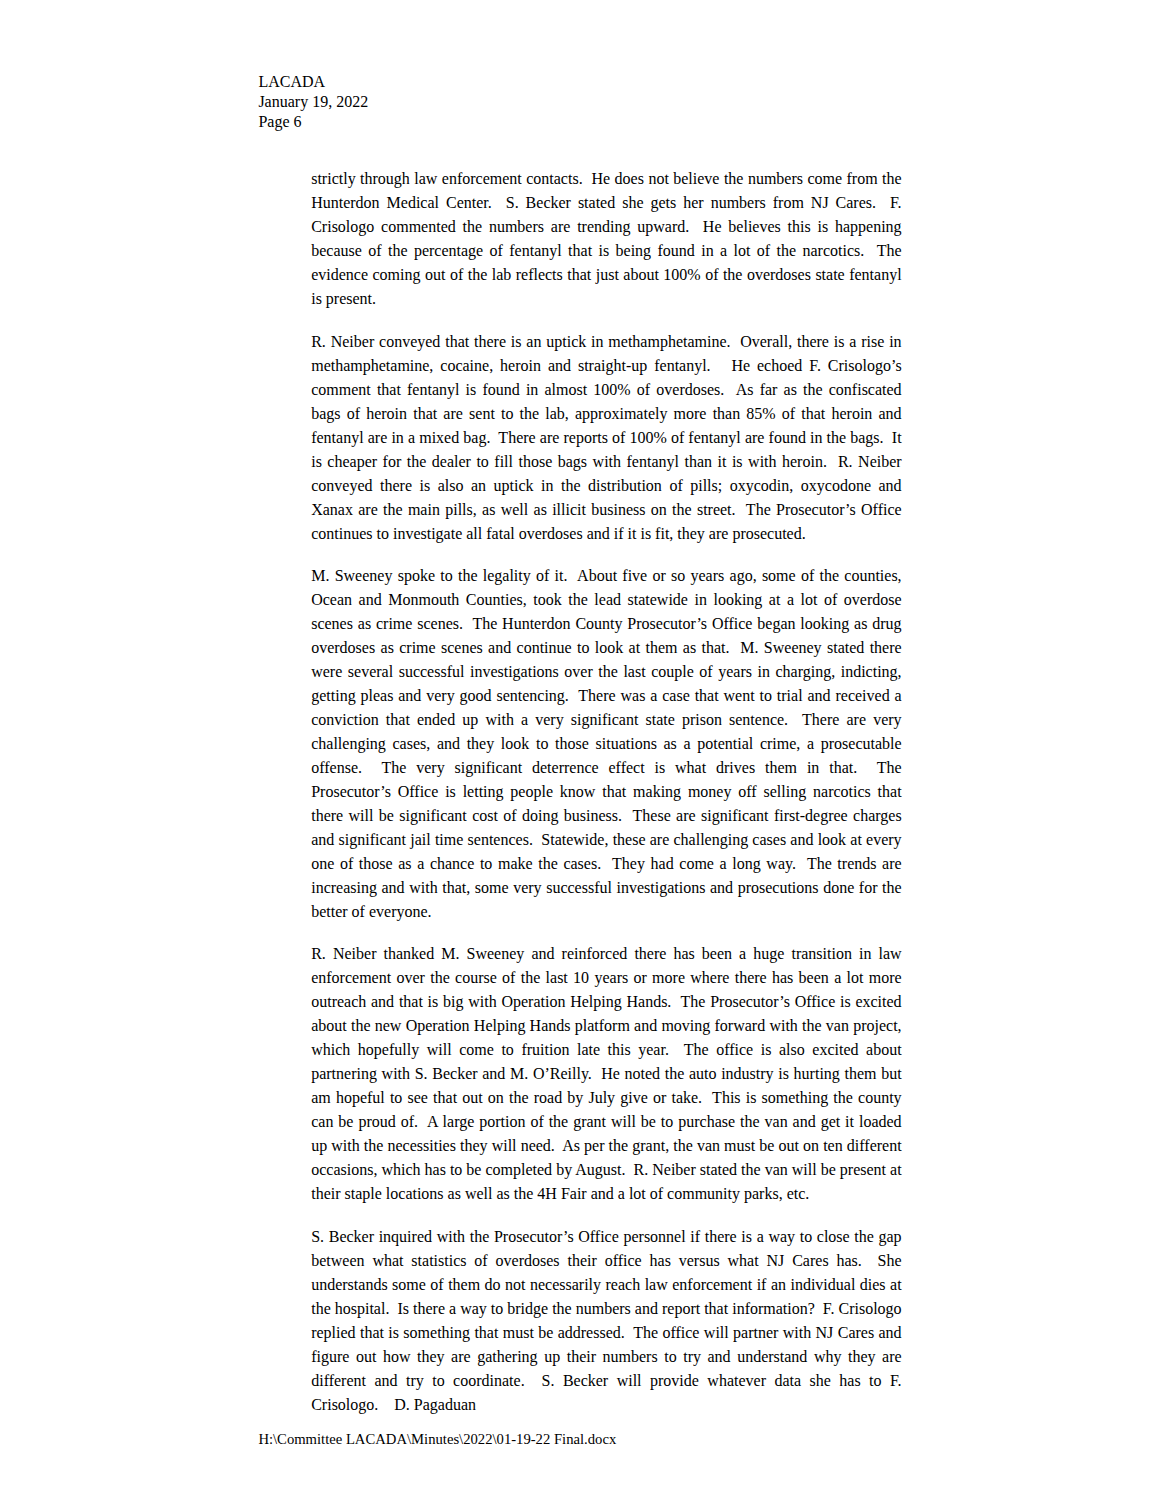LACADA
January 19, 2022
Page 6
strictly through law enforcement contacts. He does not believe the numbers come from the Hunterdon Medical Center. S. Becker stated she gets her numbers from NJ Cares. F. Crisologo commented the numbers are trending upward. He believes this is happening because of the percentage of fentanyl that is being found in a lot of the narcotics. The evidence coming out of the lab reflects that just about 100% of the overdoses state fentanyl is present.
R. Neiber conveyed that there is an uptick in methamphetamine. Overall, there is a rise in methamphetamine, cocaine, heroin and straight-up fentanyl. He echoed F. Crisologo’s comment that fentanyl is found in almost 100% of overdoses. As far as the confiscated bags of heroin that are sent to the lab, approximately more than 85% of that heroin and fentanyl are in a mixed bag. There are reports of 100% of fentanyl are found in the bags. It is cheaper for the dealer to fill those bags with fentanyl than it is with heroin. R. Neiber conveyed there is also an uptick in the distribution of pills; oxycodin, oxycodone and Xanax are the main pills, as well as illicit business on the street. The Prosecutor’s Office continues to investigate all fatal overdoses and if it is fit, they are prosecuted.
M. Sweeney spoke to the legality of it. About five or so years ago, some of the counties, Ocean and Monmouth Counties, took the lead statewide in looking at a lot of overdose scenes as crime scenes. The Hunterdon County Prosecutor’s Office began looking as drug overdoses as crime scenes and continue to look at them as that. M. Sweeney stated there were several successful investigations over the last couple of years in charging, indicting, getting pleas and very good sentencing. There was a case that went to trial and received a conviction that ended up with a very significant state prison sentence. There are very challenging cases, and they look to those situations as a potential crime, a prosecutable offense. The very significant deterrence effect is what drives them in that. The Prosecutor’s Office is letting people know that making money off selling narcotics that there will be significant cost of doing business. These are significant first-degree charges and significant jail time sentences. Statewide, these are challenging cases and look at every one of those as a chance to make the cases. They had come a long way. The trends are increasing and with that, some very successful investigations and prosecutions done for the better of everyone.
R. Neiber thanked M. Sweeney and reinforced there has been a huge transition in law enforcement over the course of the last 10 years or more where there has been a lot more outreach and that is big with Operation Helping Hands. The Prosecutor’s Office is excited about the new Operation Helping Hands platform and moving forward with the van project, which hopefully will come to fruition late this year. The office is also excited about partnering with S. Becker and M. O’Reilly. He noted the auto industry is hurting them but am hopeful to see that out on the road by July give or take. This is something the county can be proud of. A large portion of the grant will be to purchase the van and get it loaded up with the necessities they will need. As per the grant, the van must be out on ten different occasions, which has to be completed by August. R. Neiber stated the van will be present at their staple locations as well as the 4H Fair and a lot of community parks, etc.
S. Becker inquired with the Prosecutor’s Office personnel if there is a way to close the gap between what statistics of overdoses their office has versus what NJ Cares has. She understands some of them do not necessarily reach law enforcement if an individual dies at the hospital. Is there a way to bridge the numbers and report that information? F. Crisologo replied that is something that must be addressed. The office will partner with NJ Cares and figure out how they are gathering up their numbers to try and understand why they are different and try to coordinate. S. Becker will provide whatever data she has to F. Crisologo. D. Pagaduan
H:\Committee LACADA\Minutes\2022\01-19-22 Final.docx